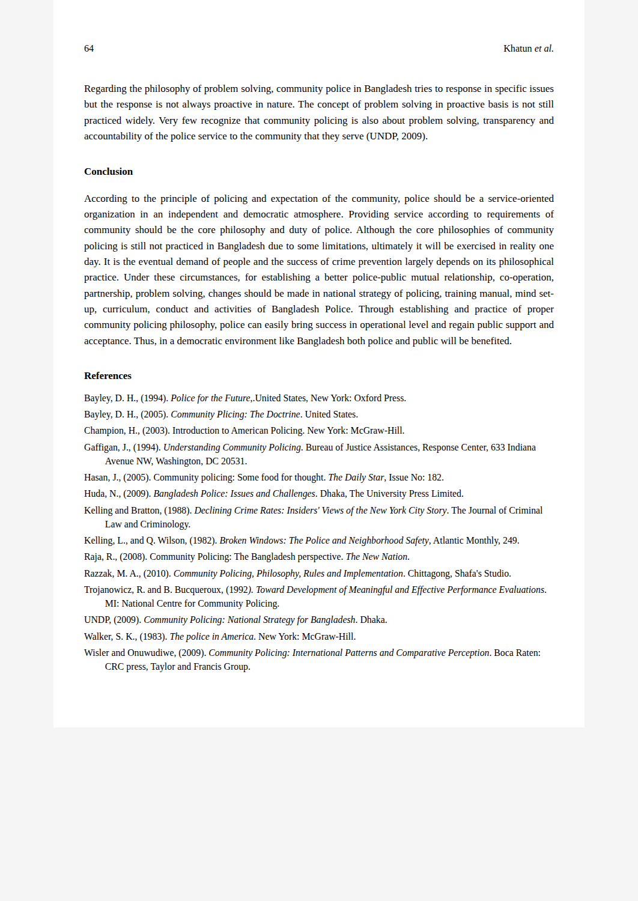64 Khatun et al.
Regarding the philosophy of problem solving, community police in Bangladesh tries to response in specific issues but the response is not always proactive in nature. The concept of problem solving in proactive basis is not still practiced widely. Very few recognize that community policing is also about problem solving, transparency and accountability of the police service to the community that they serve (UNDP, 2009).
Conclusion
According to the principle of policing and expectation of the community, police should be a service-oriented organization in an independent and democratic atmosphere. Providing service according to requirements of community should be the core philosophy and duty of police. Although the core philosophies of community policing is still not practiced in Bangladesh due to some limitations, ultimately it will be exercised in reality one day. It is the eventual demand of people and the success of crime prevention largely depends on its philosophical practice. Under these circumstances, for establishing a better police-public mutual relationship, co-operation, partnership, problem solving, changes should be made in national strategy of policing, training manual, mind set-up, curriculum, conduct and activities of Bangladesh Police. Through establishing and practice of proper community policing philosophy, police can easily bring success in operational level and regain public support and acceptance. Thus, in a democratic environment like Bangladesh both police and public will be benefited.
References
Bayley, D. H., (1994). Police for the Future,.United States, New York: Oxford Press.
Bayley, D. H., (2005). Community Plicing: The Doctrine. United States.
Champion, H., (2003). Introduction to American Policing. New York: McGraw-Hill.
Gaffigan, J., (1994). Understanding Community Policing. Bureau of Justice Assistances, Response Center, 633 Indiana Avenue NW, Washington, DC 20531.
Hasan, J., (2005). Community policing: Some food for thought. The Daily Star, Issue No: 182.
Huda, N., (2009). Bangladesh Police: Issues and Challenges. Dhaka, The University Press Limited.
Kelling and Bratton, (1988). Declining Crime Rates: Insiders' Views of the New York City Story. The Journal of Criminal Law and Criminology.
Kelling, L., and Q. Wilson, (1982). Broken Windows: The Police and Neighborhood Safety, Atlantic Monthly, 249.
Raja, R., (2008). Community Policing: The Bangladesh perspective. The New Nation.
Razzak, M. A., (2010). Community Policing, Philosophy, Rules and Implementation. Chittagong, Shafa's Studio.
Trojanowicz, R. and B. Bucqueroux, (1992). Toward Development of Meaningful and Effective Performance Evaluations. MI: National Centre for Community Policing.
UNDP, (2009). Community Policing: National Strategy for Bangladesh. Dhaka.
Walker, S. K., (1983). The police in America. New York: McGraw-Hill.
Wisler and Onuwudiwe, (2009). Community Policing: International Patterns and Comparative Perception. Boca Raten: CRC press, Taylor and Francis Group.